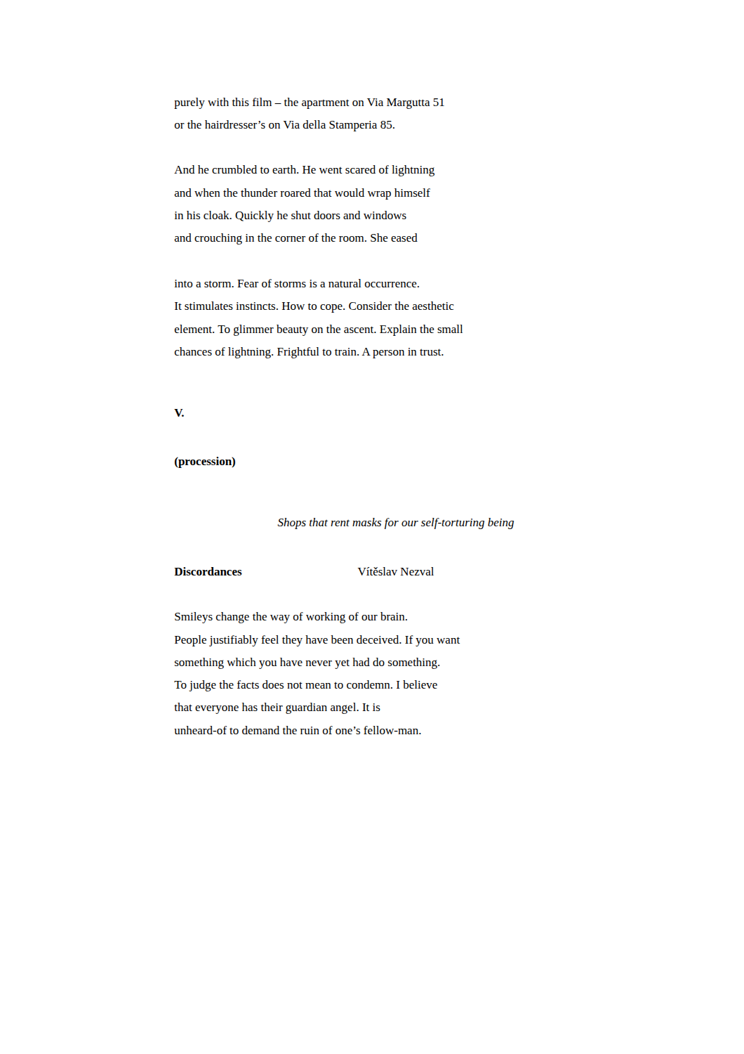purely with this film – the apartment on Via Margutta 51
or the hairdresser’s on Via della Stamperia 85.
And he crumbled to earth. He went scared of lightning
and when the thunder roared that would wrap himself
in his cloak. Quickly he shut doors and windows
and crouching in the corner of the room. She eased
into a storm. Fear of storms is a natural occurrence.
It stimulates instincts. How to cope. Consider the aesthetic
element. To glimmer beauty on the ascent. Explain the small
chances of lightning. Frightful to train. A person in trust.
V.
(procession)
Shops that rent masks for our self-torturing being
Vítěslav Nezval
Discordances
Smileys change the way of working of our brain.
People justifiably feel they have been deceived. If you want
something which you have never yet had do something.
To judge the facts does not mean to condemn. I believe
that everyone has their guardian angel. It is
unheard-of to demand the ruin of one’s fellow-man.